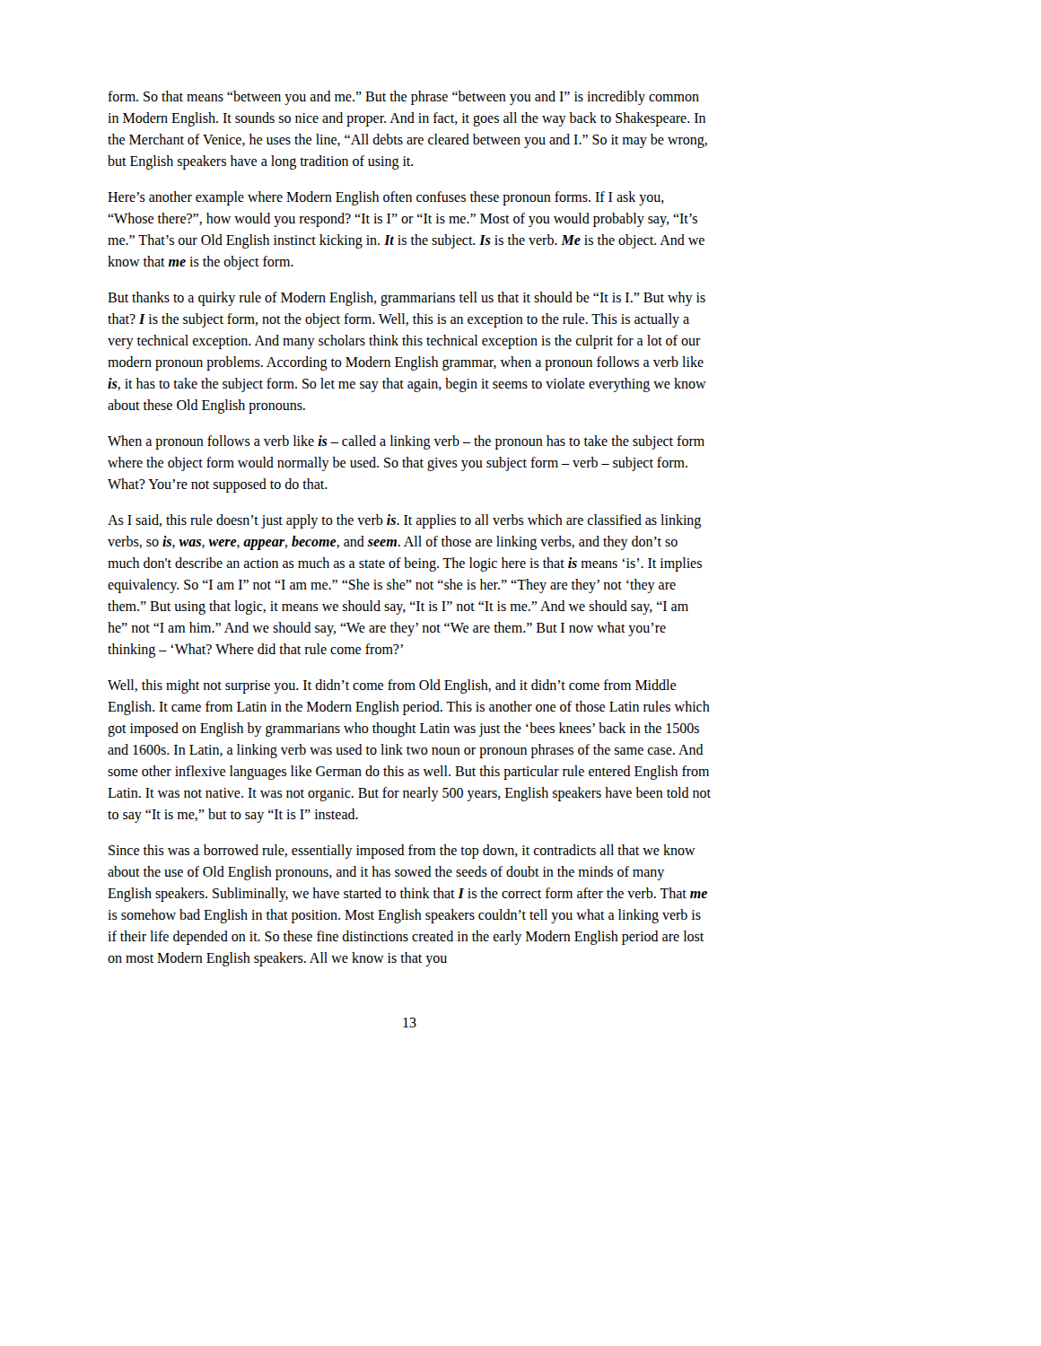form. So that means “between you and me.” But the phrase “between you and I” is incredibly common in Modern English. It sounds so nice and proper. And in fact, it goes all the way back to Shakespeare. In the Merchant of Venice, he uses the line, “All debts are cleared between you and I.” So it may be wrong, but English speakers have a long tradition of using it.
Here’s another example where Modern English often confuses these pronoun forms. If I ask you, “Whose there?”, how would you respond? “It is I” or “It is me.” Most of you would probably say, “It’s me.” That’s our Old English instinct kicking in. It is the subject. Is is the verb. Me is the object. And we know that me is the object form.
But thanks to a quirky rule of Modern English, grammarians tell us that it should be “It is I.” But why is that? I is the subject form, not the object form. Well, this is an exception to the rule. This is actually a very technical exception. And many scholars think this technical exception is the culprit for a lot of our modern pronoun problems. According to Modern English grammar, when a pronoun follows a verb like is, it has to take the subject form. So let me say that again, begin it seems to violate everything we know about these Old English pronouns.
When a pronoun follows a verb like is – called a linking verb – the pronoun has to take the subject form where the object form would normally be used. So that gives you subject form – verb – subject form. What? You’re not supposed to do that.
As I said, this rule doesn’t just apply to the verb is. It applies to all verbs which are classified as linking verbs, so is, was, were, appear, become, and seem. All of those are linking verbs, and they don’t so much don't describe an action as much as a state of being. The logic here is that is means ‘is’. It implies equivalency. So “I am I” not “I am me.” “She is she” not “she is her.” “They are they’ not ‘they are them.” But using that logic, it means we should say, “It is I” not “It is me.” And we should say, “I am he” not “I am him.” And we should say, “We are they’ not “We are them.” But I now what you’re thinking – ‘What? Where did that rule come from?’
Well, this might not surprise you. It didn’t come from Old English, and it didn’t come from Middle English. It came from Latin in the Modern English period. This is another one of those Latin rules which got imposed on English by grammarians who thought Latin was just the ‘bees knees’ back in the 1500s and 1600s. In Latin, a linking verb was used to link two noun or pronoun phrases of the same case. And some other inflexive languages like German do this as well. But this particular rule entered English from Latin. It was not native. It was not organic. But for nearly 500 years, English speakers have been told not to say “It is me,” but to say “It is I” instead.
Since this was a borrowed rule, essentially imposed from the top down, it contradicts all that we know about the use of Old English pronouns, and it has sowed the seeds of doubt in the minds of many English speakers. Subliminally, we have started to think that I is the correct form after the verb. That me is somehow bad English in that position. Most English speakers couldn’t tell you what a linking verb is if their life depended on it. So these fine distinctions created in the early Modern English period are lost on most Modern English speakers. All we know is that you
13